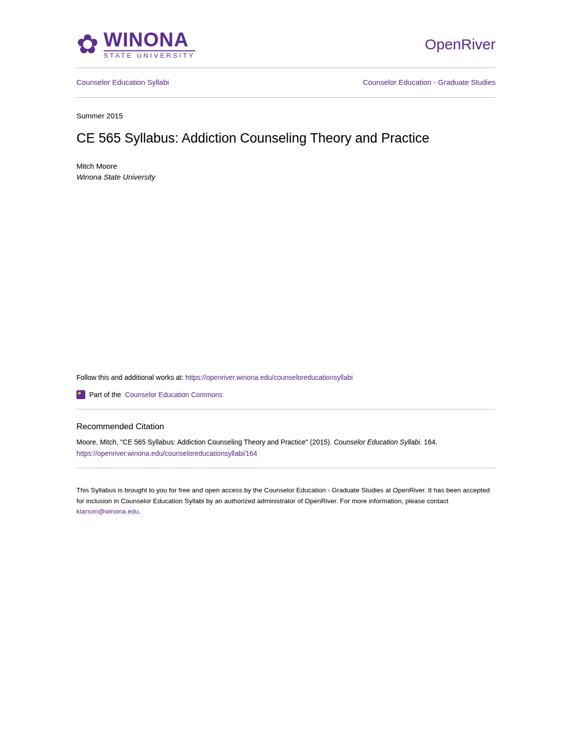✿ WINONA STATE UNIVERSITY
OpenRiver
Counselor Education Syllabi Counselor Education - Graduate Studies
Summer 2015
CE 565 Syllabus: Addiction Counseling Theory and Practice
Mitch Moore
Winona State University
Follow this and additional works at: https://openriver.winona.edu/counseloreducationsyllabi
Part of the Counselor Education Commons
Recommended Citation
Moore, Mitch, "CE 565 Syllabus: Addiction Counseling Theory and Practice" (2015). Counselor Education Syllabi. 164.
https://openriver.winona.edu/counseloreducationsyllabi/164
This Syllabus is brought to you for free and open access by the Counselor Education - Graduate Studies at OpenRiver. It has been accepted for inclusion in Counselor Education Syllabi by an authorized administrator of OpenRiver. For more information, please contact klarson@winona.edu.